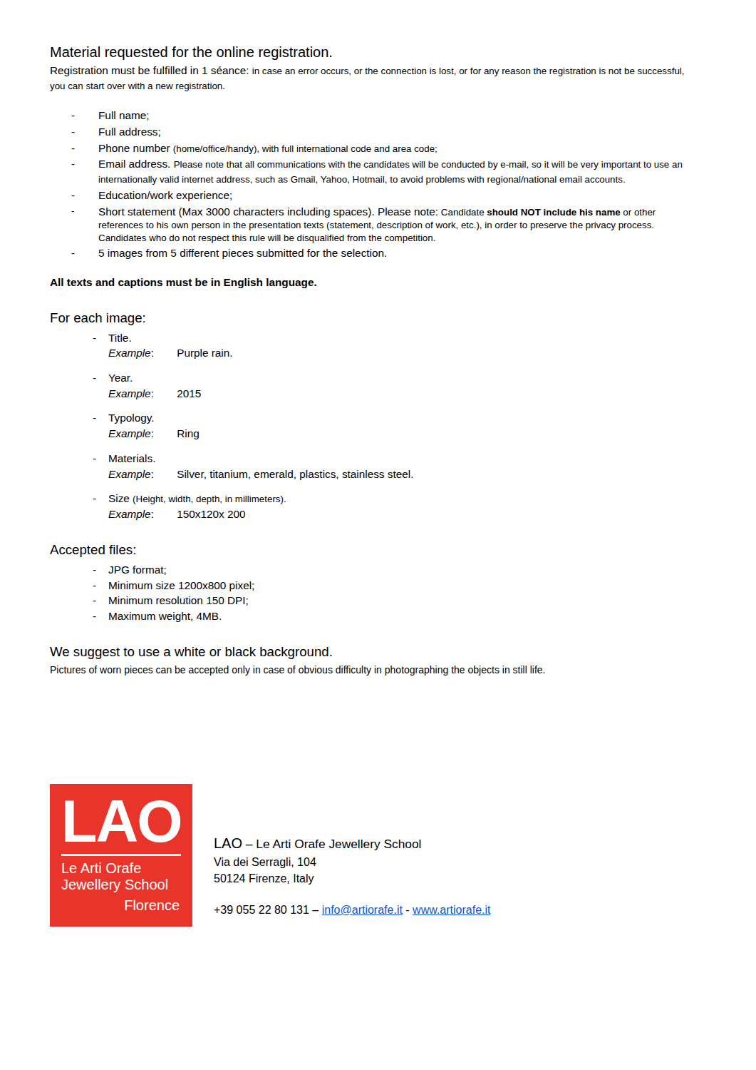Material requested for the online registration.
Registration must be fulfilled in 1 séance: in case an error occurs, or the connection is lost, or for any reason the registration is not be successful, you can start over with a new registration.
Full name;
Full address;
Phone number (home/office/handy), with full international code and area code;
Email address. Please note that all communications with the candidates will be conducted by e-mail, so it will be very important to use an internationally valid internet address, such as Gmail, Yahoo, Hotmail, to avoid problems with regional/national email accounts.
Education/work experience;
Short statement (Max 3000 characters including spaces). Please note: Candidate should NOT include his name or other references to his own person in the presentation texts (statement, description of work, etc.), in order to preserve the privacy process. Candidates who do not respect this rule will be disqualified from the competition.
5 images from 5 different pieces submitted for the selection.
All texts and captions must be in English language.
For each image:
Title. Example: Purple rain.
Year. Example: 2015
Typology. Example: Ring
Materials. Example: Silver, titanium, emerald, plastics, stainless steel.
Size (Height, width, depth, in millimeters). Example: 150x120x 200
Accepted files:
JPG format;
Minimum size 1200x800 pixel;
Minimum resolution 150 DPI;
Maximum weight, 4MB.
We suggest to use a white or black background.
Pictures of worn pieces can be accepted only in case of obvious difficulty in photographing the objects in still life.
LAO
Le Arti OrafeJewellery School
Florence
LAO – Le Arti Orafe Jewellery School
Via dei Serragli, 104
50124 Firenze, Italy
+39 055 22 80 131 – info@artiorafe.it - www.artiorafe.it